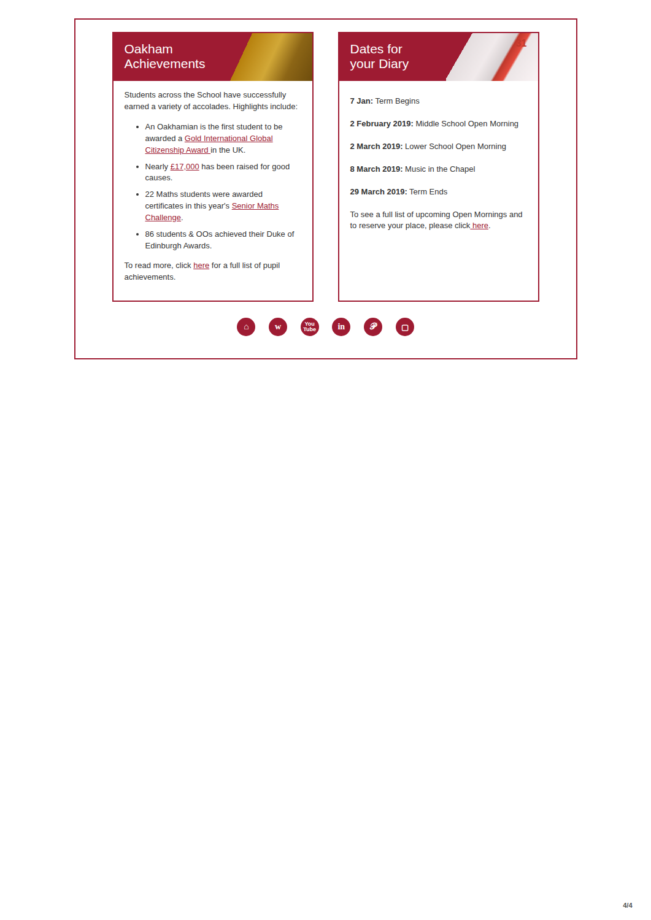OakhamAchievements
Students across the School have successfully earned a variety of accolades. Highlights include:
An Oakhamian is the first student to be awarded a Gold International Global Citizenship Award in the UK.
Nearly £17,000 has been raised for good causes.
22 Maths students were awarded certificates in this year's Senior Maths Challenge.
86 students & OOs achieved their Duke of Edinburgh Awards.
To read more, click here for a full list of pupil achievements.
31 Dates foryour Diary
7 Jan: Term Begins
2 February 2019: Middle School Open Morning
2 March 2019: Lower School Open Morning
8 March 2019: Music in the Chapel
29 March 2019: Term Ends
To see a full list of upcoming Open Mornings and to reserve your place, please click here.
⌂ w You
Tube in 𝒫 ▢
4/4